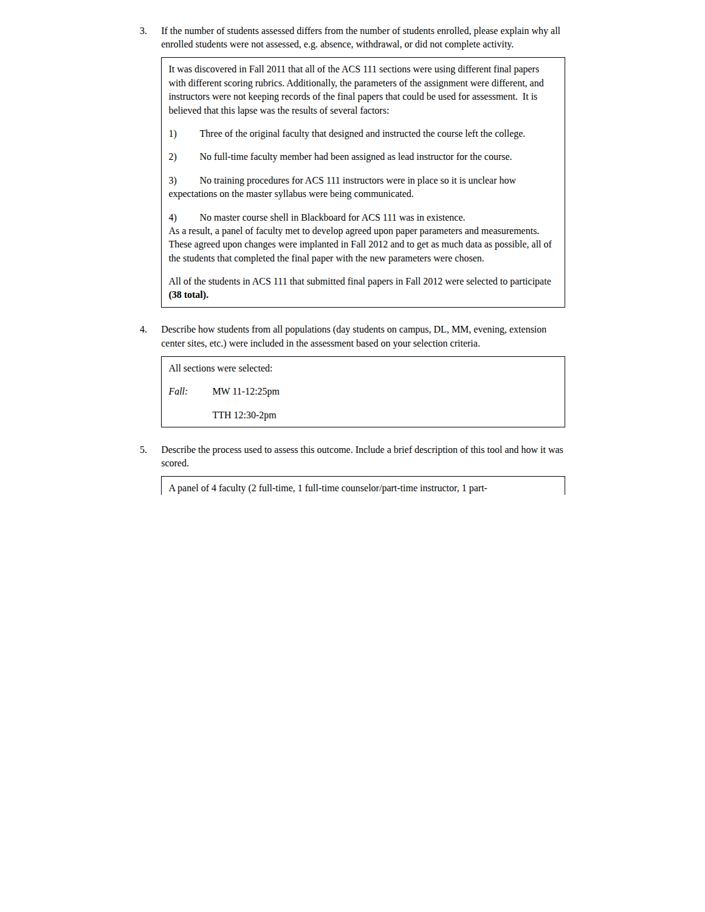3.
If the number of students assessed differs from the number of students enrolled, please explain why all enrolled students were not assessed, e.g. absence, withdrawal, or did not complete activity.
It was discovered in Fall 2011 that all of the ACS 111 sections were using different final papers with different scoring rubrics. Additionally, the parameters of the assignment were different, and instructors were not keeping records of the final papers that could be used for assessment. It is believed that this lapse was the results of several factors:
1) Three of the original faculty that designed and instructed the course left the college.
2) No full-time faculty member had been assigned as lead instructor for the course.
3) No training procedures for ACS 111 instructors were in place so it is unclear how expectations on the master syllabus were being communicated.
4) No master course shell in Blackboard for ACS 111 was in existence.
As a result, a panel of faculty met to develop agreed upon paper parameters and measurements. These agreed upon changes were implanted in Fall 2012 and to get as much data as possible, all of the students that completed the final paper with the new parameters were chosen.
All of the students in ACS 111 that submitted final papers in Fall 2012 were selected to participate (38 total).
4.
Describe how students from all populations (day students on campus, DL, MM, evening, extension center sites, etc.) were included in the assessment based on your selection criteria.
All sections were selected:
Fall: MW 11-12:25pm
TTH 12:30-2pm
5.
Describe the process used to assess this outcome. Include a brief description of this tool and how it was scored.
A panel of 4 faculty (2 full-time, 1 full-time counselor/part-time instructor, 1 part-